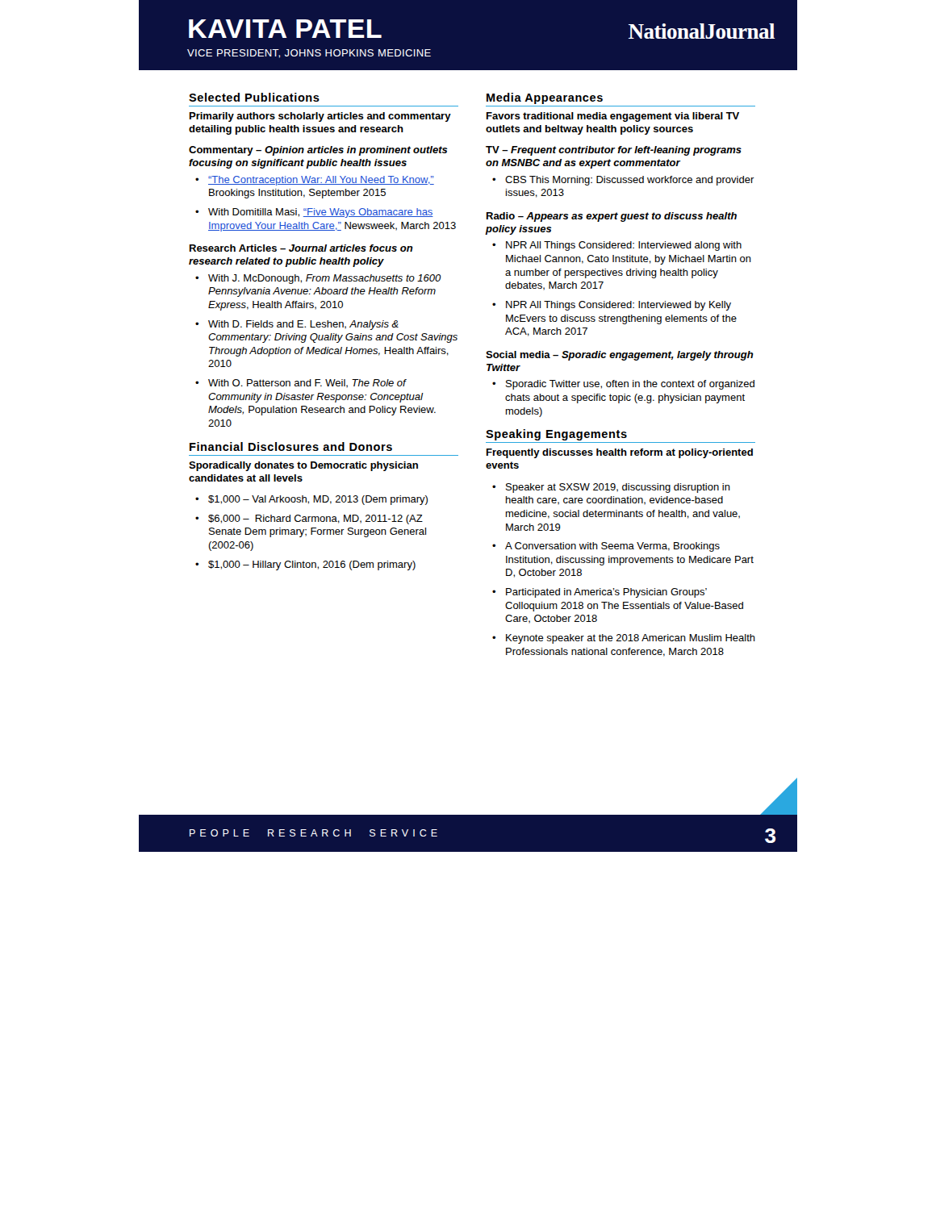KAVITA PATEL
VICE PRESIDENT, JOHNS HOPKINS MEDICINE
NationalJournal
Selected Publications
Primarily authors scholarly articles and commentary detailing public health issues and research
Commentary – Opinion articles in prominent outlets focusing on significant public health issues
“The Contraception War: All You Need To Know,” Brookings Institution, September 2015
With Domitilla Masi, “Five Ways Obamacare has Improved Your Health Care,” Newsweek, March 2013
Research Articles – Journal articles focus on research related to public health policy
With J. McDonough, From Massachusetts to 1600 Pennsylvania Avenue: Aboard the Health Reform Express, Health Affairs, 2010
With D. Fields and E. Leshen, Analysis & Commentary: Driving Quality Gains and Cost Savings Through Adoption of Medical Homes, Health Affairs, 2010
With O. Patterson and F. Weil, The Role of Community in Disaster Response: Conceptual Models, Population Research and Policy Review. 2010
Financial Disclosures and Donors
Sporadically donates to Democratic physician candidates at all levels
$1,000 – Val Arkoosh, MD, 2013 (Dem primary)
$6,000 – Richard Carmona, MD, 2011-12 (AZ Senate Dem primary; Former Surgeon General (2002-06)
$1,000 – Hillary Clinton, 2016 (Dem primary)
Media Appearances
Favors traditional media engagement via liberal TV outlets and beltway health policy sources
TV – Frequent contributor for left-leaning programs on MSNBC and as expert commentator
CBS This Morning: Discussed workforce and provider issues, 2013
Radio – Appears as expert guest to discuss health policy issues
NPR All Things Considered: Interviewed along with Michael Cannon, Cato Institute, by Michael Martin on a number of perspectives driving health policy debates, March 2017
NPR All Things Considered: Interviewed by Kelly McEvers to discuss strengthening elements of the ACA, March 2017
Social media – Sporadic engagement, largely through Twitter
Sporadic Twitter use, often in the context of organized chats about a specific topic (e.g. physician payment models)
Speaking Engagements
Frequently discusses health reform at policy-oriented events
Speaker at SXSW 2019, discussing disruption in health care, care coordination, evidence-based medicine, social determinants of health, and value, March 2019
A Conversation with Seema Verma, Brookings Institution, discussing improvements to Medicare Part D, October 2018
Participated in America’s Physician Groups’ Colloquium 2018 on The Essentials of Value-Based Care, October 2018
Keynote speaker at the 2018 American Muslim Health Professionals national conference, March 2018
PEOPLE RESEARCH SERVICE
3